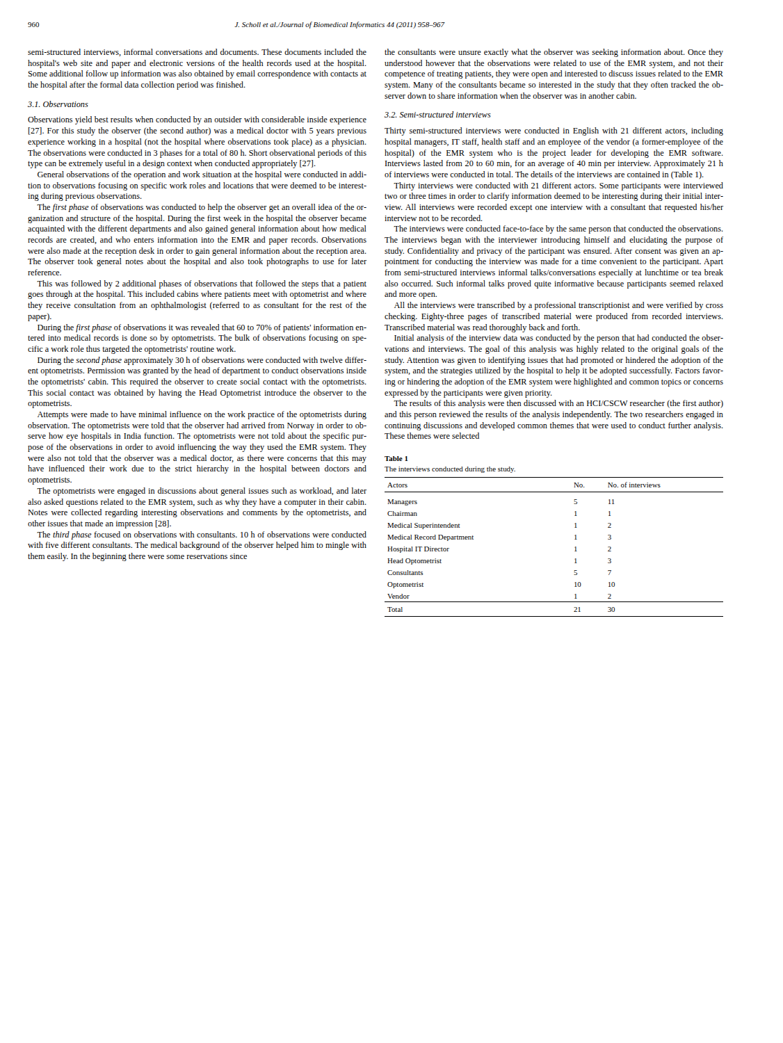960 J. Scholl et al./Journal of Biomedical Informatics 44 (2011) 958–967
semi-structured interviews, informal conversations and documents. These documents included the hospital's web site and paper and electronic versions of the health records used at the hospital. Some additional follow up information was also obtained by email correspondence with contacts at the hospital after the formal data collection period was finished.
3.1. Observations
Observations yield best results when conducted by an outsider with considerable inside experience [27]. For this study the observer (the second author) was a medical doctor with 5 years previous experience working in a hospital (not the hospital where observations took place) as a physician. The observations were conducted in 3 phases for a total of 80 h. Short observational periods of this type can be extremely useful in a design context when conducted appropriately [27].
General observations of the operation and work situation at the hospital were conducted in addition to observations focusing on specific work roles and locations that were deemed to be interesting during previous observations.
The first phase of observations was conducted to help the observer get an overall idea of the organization and structure of the hospital. During the first week in the hospital the observer became acquainted with the different departments and also gained general information about how medical records are created, and who enters information into the EMR and paper records. Observations were also made at the reception desk in order to gain general information about the reception area. The observer took general notes about the hospital and also took photographs to use for later reference.
This was followed by 2 additional phases of observations that followed the steps that a patient goes through at the hospital. This included cabins where patients meet with optometrist and where they receive consultation from an ophthalmologist (referred to as consultant for the rest of the paper).
During the first phase of observations it was revealed that 60 to 70% of patients' information entered into medical records is done so by optometrists. The bulk of observations focusing on specific a work role thus targeted the optometrists' routine work.
During the second phase approximately 30 h of observations were conducted with twelve different optometrists. Permission was granted by the head of department to conduct observations inside the optometrists' cabin. This required the observer to create social contact with the optometrists. This social contact was obtained by having the Head Optometrist introduce the observer to the optometrists.
Attempts were made to have minimal influence on the work practice of the optometrists during observation. The optometrists were told that the observer had arrived from Norway in order to observe how eye hospitals in India function. The optometrists were not told about the specific purpose of the observations in order to avoid influencing the way they used the EMR system. They were also not told that the observer was a medical doctor, as there were concerns that this may have influenced their work due to the strict hierarchy in the hospital between doctors and optometrists.
The optometrists were engaged in discussions about general issues such as workload, and later also asked questions related to the EMR system, such as why they have a computer in their cabin. Notes were collected regarding interesting observations and comments by the optometrists, and other issues that made an impression [28].
The third phase focused on observations with consultants. 10 h of observations were conducted with five different consultants. The medical background of the observer helped him to mingle with them easily. In the beginning there were some reservations since
the consultants were unsure exactly what the observer was seeking information about. Once they understood however that the observations were related to use of the EMR system, and not their competence of treating patients, they were open and interested to discuss issues related to the EMR system. Many of the consultants became so interested in the study that they often tracked the observer down to share information when the observer was in another cabin.
3.2. Semi-structured interviews
Thirty semi-structured interviews were conducted in English with 21 different actors, including hospital managers, IT staff, health staff and an employee of the vendor (a former-employee of the hospital) of the EMR system who is the project leader for developing the EMR software. Interviews lasted from 20 to 60 min, for an average of 40 min per interview. Approximately 21 h of interviews were conducted in total. The details of the interviews are contained in (Table 1).
Thirty interviews were conducted with 21 different actors. Some participants were interviewed two or three times in order to clarify information deemed to be interesting during their initial interview. All interviews were recorded except one interview with a consultant that requested his/her interview not to be recorded.
The interviews were conducted face-to-face by the same person that conducted the observations. The interviews began with the interviewer introducing himself and elucidating the purpose of study. Confidentiality and privacy of the participant was ensured. After consent was given an appointment for conducting the interview was made for a time convenient to the participant. Apart from semi-structured interviews informal talks/conversations especially at lunchtime or tea break also occurred. Such informal talks proved quite informative because participants seemed relaxed and more open.
All the interviews were transcribed by a professional transcriptionist and were verified by cross checking. Eighty-three pages of transcribed material were produced from recorded interviews. Transcribed material was read thoroughly back and forth.
Initial analysis of the interview data was conducted by the person that had conducted the observations and interviews. The goal of this analysis was highly related to the original goals of the study. Attention was given to identifying issues that had promoted or hindered the adoption of the system, and the strategies utilized by the hospital to help it be adopted successfully. Factors favoring or hindering the adoption of the EMR system were highlighted and common topics or concerns expressed by the participants were given priority.
The results of this analysis were then discussed with an HCI/CSCW researcher (the first author) and this person reviewed the results of the analysis independently. The two researchers engaged in continuing discussions and developed common themes that were used to conduct further analysis. These themes were selected
Table 1
The interviews conducted during the study.
| Actors | No. | No. of interviews |
| --- | --- | --- |
| Managers | 5 | 11 |
| Chairman | 1 | 1 |
| Medical Superintendent | 1 | 2 |
| Medical Record Department | 1 | 3 |
| Hospital IT Director | 1 | 2 |
| Head Optometrist | 1 | 3 |
| Consultants | 5 | 7 |
| Optometrist | 10 | 10 |
| Vendor | 1 | 2 |
| Total | 21 | 30 |